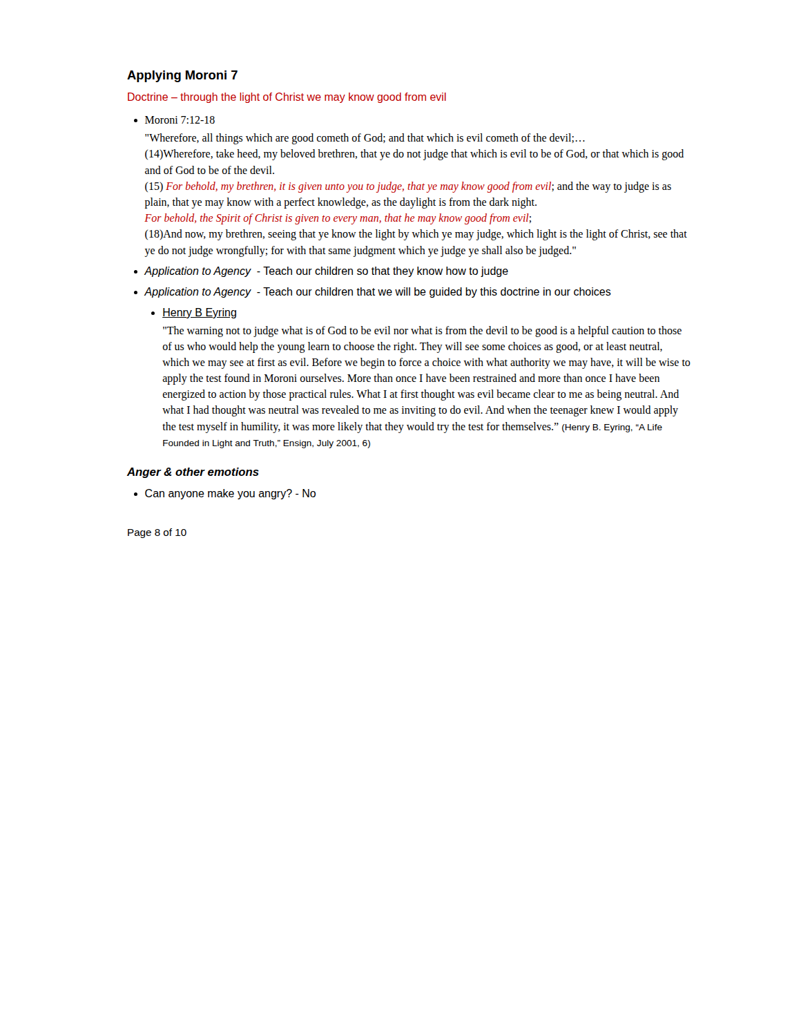Applying Moroni 7
Doctrine – through the light of Christ we may know good from evil
Moroni 7:12-18
"Wherefore, all things which are good cometh of God; and that which is evil cometh of the devil;…
(14)Wherefore, take heed, my beloved brethren, that ye do not judge that which is evil to be of God, or that which is good and of God to be of the devil.
(15) For behold, my brethren, it is given unto you to judge, that ye may know good from evil; and the way to judge is as plain, that ye may know with a perfect knowledge, as the daylight is from the dark night.
For behold, the Spirit of Christ is given to every man, that he may know good from evil;
(18)And now, my brethren, seeing that ye know the light by which ye may judge, which light is the light of Christ, see that ye do not judge wrongfully; for with that same judgment which ye judge ye shall also be judged."
Application to Agency - Teach our children so that they know how to judge
Application to Agency - Teach our children that we will be guided by this doctrine in our choices
Henry B Eyring
"The warning not to judge what is of God to be evil nor what is from the devil to be good is a helpful caution to those of us who would help the young learn to choose the right. They will see some choices as good, or at least neutral, which we may see at first as evil. Before we begin to force a choice with what authority we may have, it will be wise to apply the test found in Moroni ourselves. More than once I have been restrained and more than once I have been energized to action by those practical rules. What I at first thought was evil became clear to me as being neutral. And what I had thought was neutral was revealed to me as inviting to do evil. And when the teenager knew I would apply the test myself in humility, it was more likely that they would try the test for themselves.” (Henry B. Eyring, “A Life Founded in Light and Truth,” Ensign, July 2001, 6)
Anger & other emotions
Can anyone make you angry? - No
Page 8 of 10